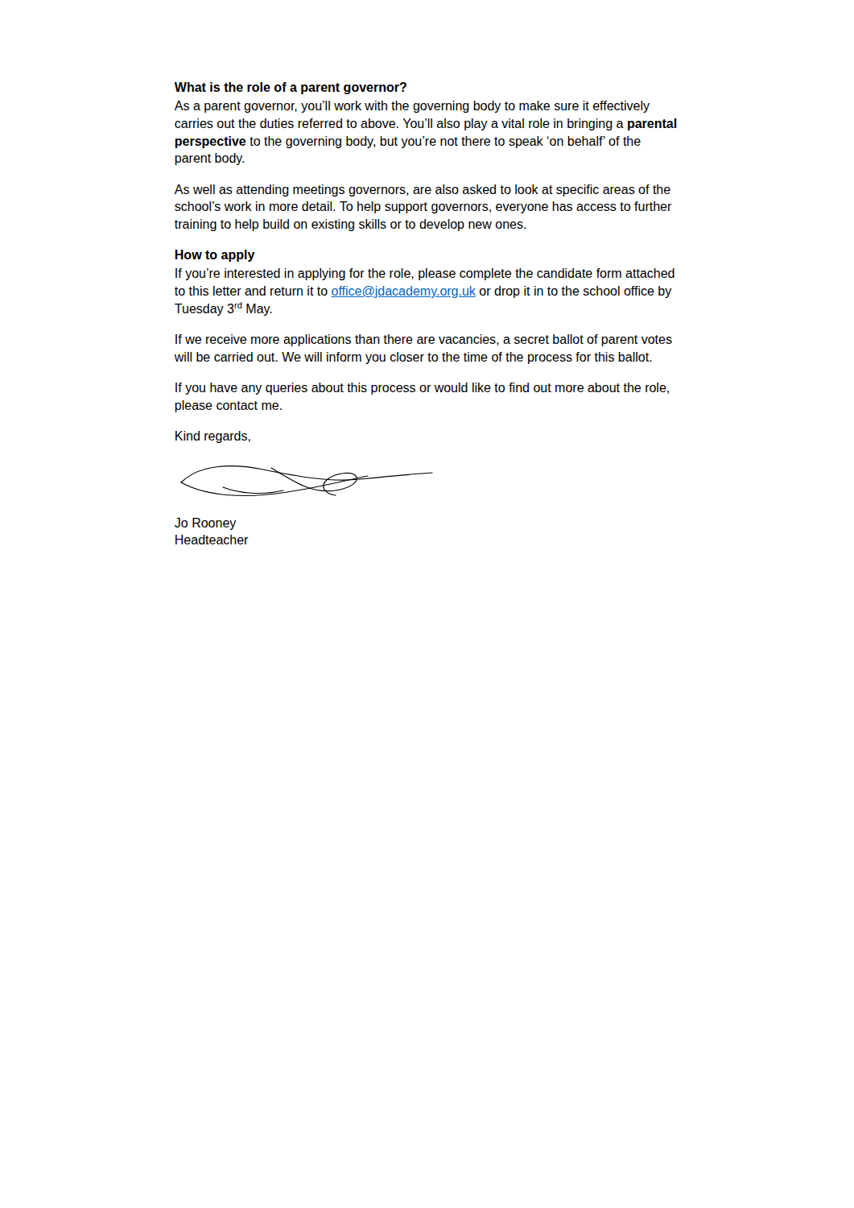What is the role of a parent governor?
As a parent governor, you’ll work with the governing body to make sure it effectively carries out the duties referred to above. You’ll also play a vital role in bringing a parental perspective to the governing body, but you’re not there to speak ‘on behalf’ of the parent body.
As well as attending meetings governors, are also asked to look at specific areas of the school’s work in more detail. To help support governors, everyone has access to further training to help build on existing skills or to develop new ones.
How to apply
If you’re interested in applying for the role, please complete the candidate form attached to this letter and return it to office@jdacademy.org.uk or drop it in to the school office by Tuesday 3rd May.
If we receive more applications than there are vacancies, a secret ballot of parent votes will be carried out. We will inform you closer to the time of the process for this ballot.
If you have any queries about this process or would like to find out more about the role, please contact me.
Kind regards,
Jo Rooney
Headteacher